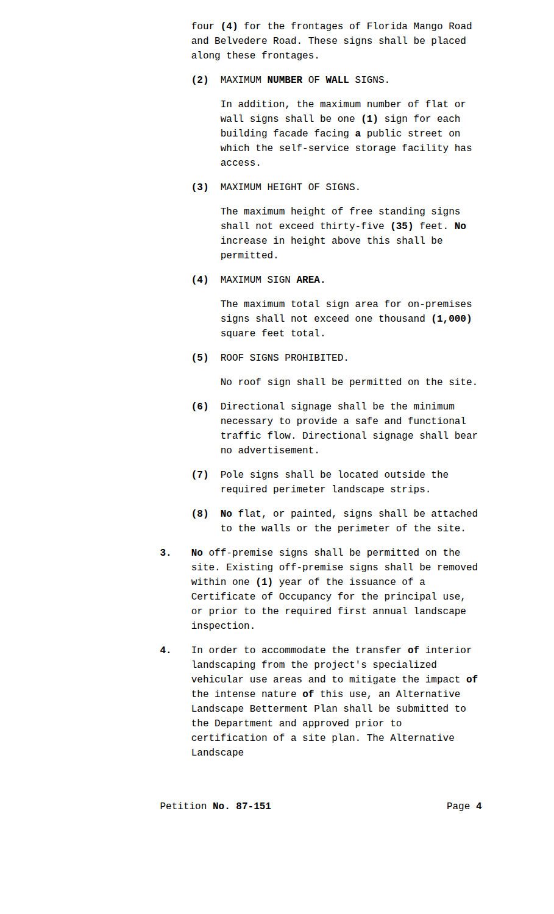four (4) for the frontages of Florida Mango Road and Belvedere Road. These signs shall be placed along these frontages.
(2)
MAXIMUM NUMBER OF WALL SIGNS.
In addition, the maximum number of flat or wall signs shall be one (1) sign for each building facade facing a public street on which the self-service storage facility has access.
(3)
MAXIMUM HEIGHT OF SIGNS.
The maximum height of free standing signs shall not exceed thirty-five (35) feet. No increase in height above this shall be permitted.
(4)
MAXIMUM SIGN AREA.
The maximum total sign area for on-premises signs shall not exceed one thousand (1,000) square feet total.
(5)
ROOF SIGNS PROHIBITED.
No roof sign shall be permitted on the site.
(6)
Directional signage shall be the minimum necessary to provide a safe and functional traffic flow. Directional signage shall bear no advertisement.
(7)
Pole signs shall be located outside the required perimeter landscape strips.
(8)
No flat, or painted, signs shall be attached to the walls or the perimeter of the site.
3.
No off-premise signs shall be permitted on the site. Existing off-premise signs shall be removed within one (1) year of the issuance of a Certificate of Occupancy for the principal use, or prior to the required first annual landscape inspection.
4.
In order to accommodate the transfer of interior landscaping from the project's specialized vehicular use areas and to mitigate the impact of the intense nature of this use, an Alternative Landscape Betterment Plan shall be submitted to the Department and approved prior to certification of a site plan. The Alternative Landscape
Petition No. 87-151
Page 4